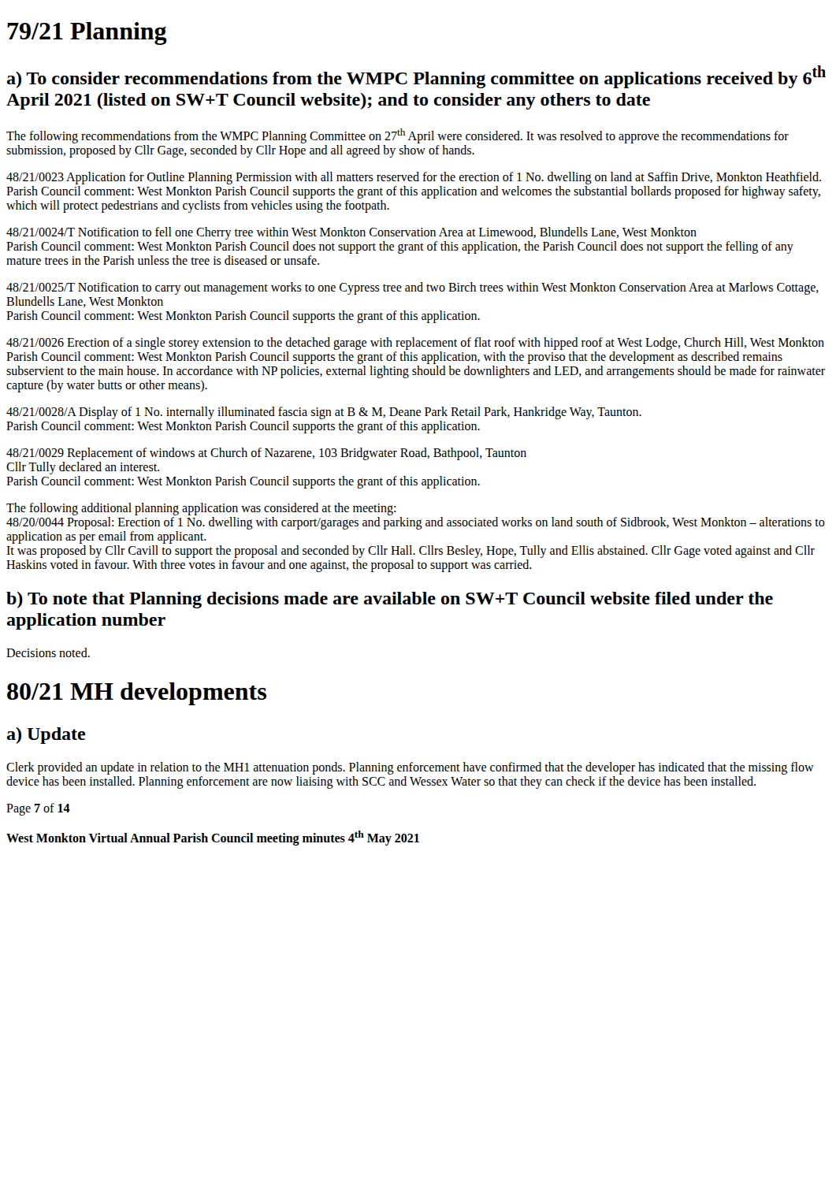79/21 Planning
a) To consider recommendations from the WMPC Planning committee on applications received by 6th April 2021 (listed on SW+T Council website); and to consider any others to date
The following recommendations from the WMPC Planning Committee on 27th April were considered. It was resolved to approve the recommendations for submission, proposed by Cllr Gage, seconded by Cllr Hope and all agreed by show of hands.
48/21/0023 Application for Outline Planning Permission with all matters reserved for the erection of 1 No. dwelling on land at Saffin Drive, Monkton Heathfield.
Parish Council comment: West Monkton Parish Council supports the grant of this application and welcomes the substantial bollards proposed for highway safety, which will protect pedestrians and cyclists from vehicles using the footpath.
48/21/0024/T Notification to fell one Cherry tree within West Monkton Conservation Area at Limewood, Blundells Lane, West Monkton
Parish Council comment: West Monkton Parish Council does not support the grant of this application, the Parish Council does not support the felling of any mature trees in the Parish unless the tree is diseased or unsafe.
48/21/0025/T Notification to carry out management works to one Cypress tree and two Birch trees within West Monkton Conservation Area at Marlows Cottage, Blundells Lane, West Monkton
Parish Council comment: West Monkton Parish Council supports the grant of this application.
48/21/0026 Erection of a single storey extension to the detached garage with replacement of flat roof with hipped roof at West Lodge, Church Hill, West Monkton
Parish Council comment: West Monkton Parish Council supports the grant of this application, with the proviso that the development as described remains subservient to the main house. In accordance with NP policies, external lighting should be downlighters and LED, and arrangements should be made for rainwater capture (by water butts or other means).
48/21/0028/A Display of 1 No. internally illuminated fascia sign at B & M, Deane Park Retail Park, Hankridge Way, Taunton.
Parish Council comment: West Monkton Parish Council supports the grant of this application.
48/21/0029 Replacement of windows at Church of Nazarene, 103 Bridgwater Road, Bathpool, Taunton
Cllr Tully declared an interest.
Parish Council comment: West Monkton Parish Council supports the grant of this application.
The following additional planning application was considered at the meeting:
48/20/0044 Proposal: Erection of 1 No. dwelling with carport/garages and parking and associated works on land south of Sidbrook, West Monkton – alterations to application as per email from applicant.
It was proposed by Cllr Cavill to support the proposal and seconded by Cllr Hall. Cllrs Besley, Hope, Tully and Ellis abstained. Cllr Gage voted against and Cllr Haskins voted in favour. With three votes in favour and one against, the proposal to support was carried.
b) To note that Planning decisions made are available on SW+T Council website filed under the application number
Decisions noted.
80/21 MH developments
a) Update
Clerk provided an update in relation to the MH1 attenuation ponds. Planning enforcement have confirmed that the developer has indicated that the missing flow device has been installed. Planning enforcement are now liaising with SCC and Wessex Water so that they can check if the device has been installed.
Page 7 of 14
West Monkton Virtual Annual Parish Council meeting minutes 4th May 2021